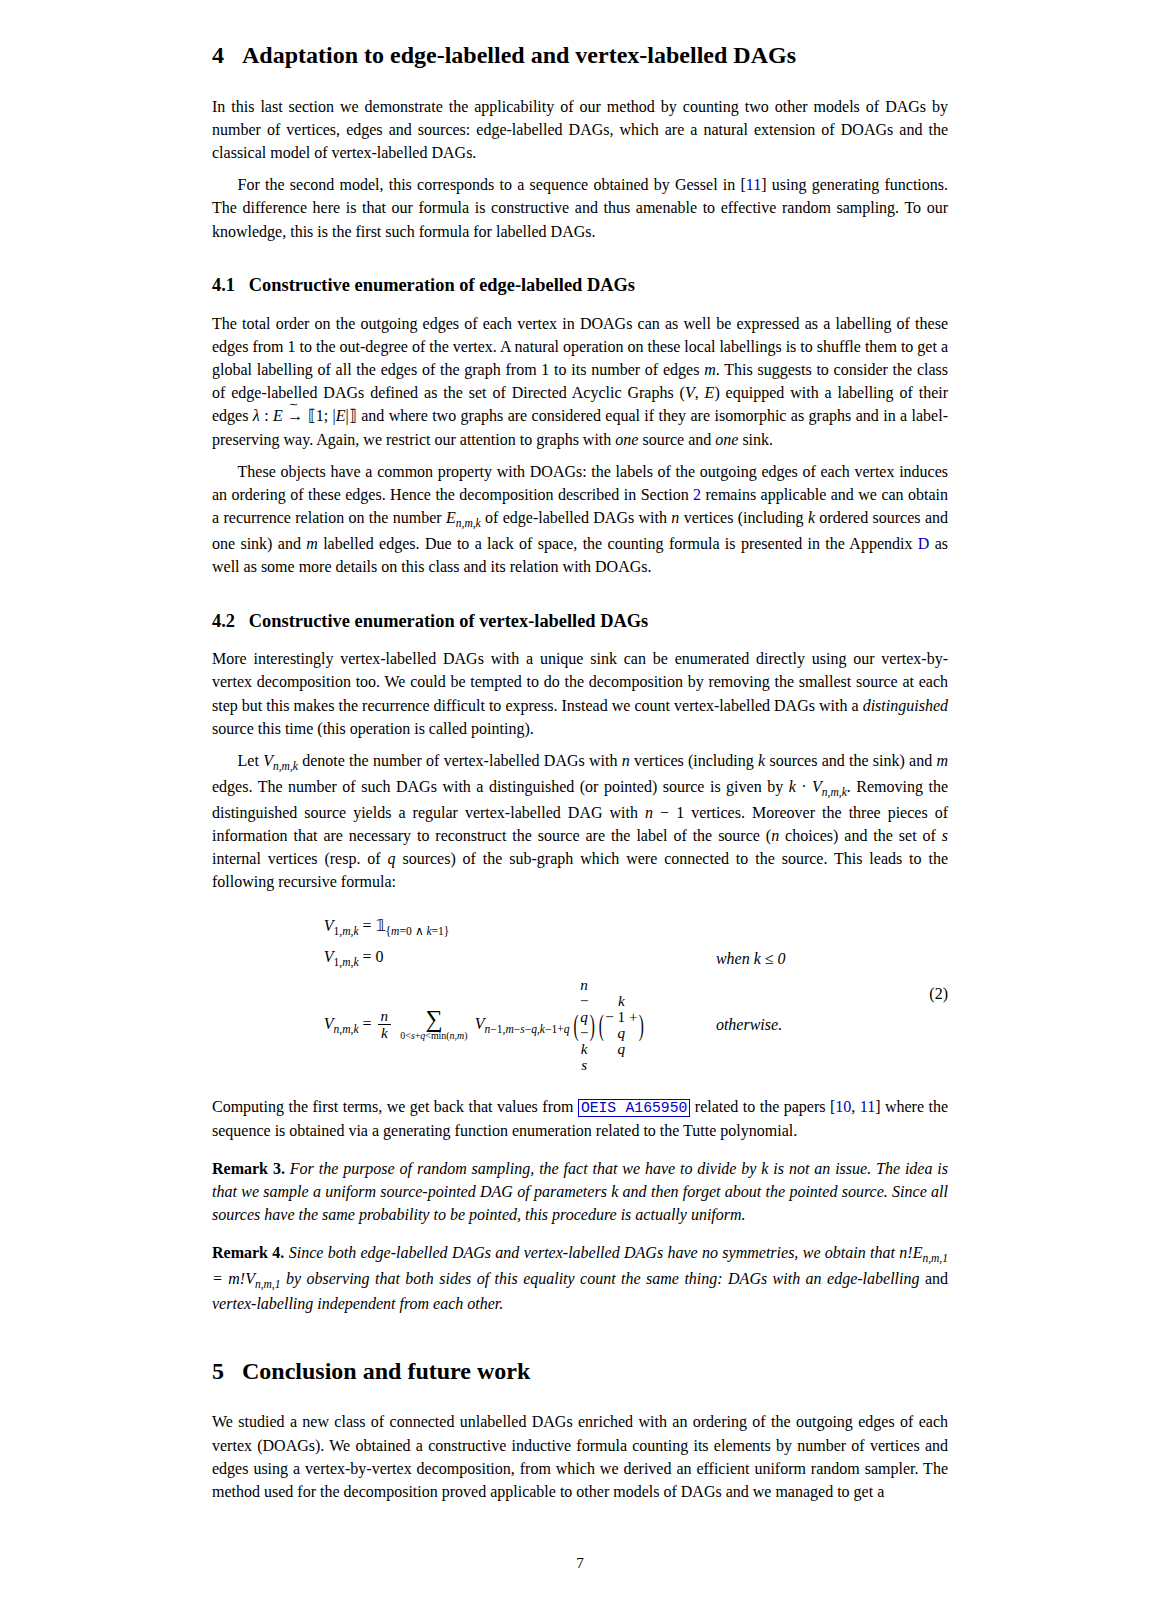4 Adaptation to edge-labelled and vertex-labelled DAGs
In this last section we demonstrate the applicability of our method by counting two other models of DAGs by number of vertices, edges and sources: edge-labelled DAGs, which are a natural extension of DOAGs and the classical model of vertex-labelled DAGs.
For the second model, this corresponds to a sequence obtained by Gessel in [11] using generating functions. The difference here is that our formula is constructive and thus amenable to effective random sampling. To our knowledge, this is the first such formula for labelled DAGs.
4.1 Constructive enumeration of edge-labelled DAGs
The total order on the outgoing edges of each vertex in DOAGs can as well be expressed as a labelling of these edges from 1 to the out-degree of the vertex. A natural operation on these local labellings is to shuffle them to get a global labelling of all the edges of the graph from 1 to its number of edges m. This suggests to consider the class of edge-labelled DAGs defined as the set of Directed Acyclic Graphs (V, E) equipped with a labelling of their edges λ : E ∼→ ⟦1; |E|⟧ and where two graphs are considered equal if they are isomorphic as graphs and in a label-preserving way. Again, we restrict our attention to graphs with one source and one sink.
These objects have a common property with DOAGs: the labels of the outgoing edges of each vertex induces an ordering of these edges. Hence the decomposition described in Section 2 remains applicable and we can obtain a recurrence relation on the number En,m,k of edge-labelled DAGs with n vertices (including k ordered sources and one sink) and m labelled edges. Due to a lack of space, the counting formula is presented in the Appendix D as well as some more details on this class and its relation with DOAGs.
4.2 Constructive enumeration of vertex-labelled DAGs
More interestingly vertex-labelled DAGs with a unique sink can be enumerated directly using our vertex-by-vertex decomposition too. We could be tempted to do the decomposition by removing the smallest source at each step but this makes the recurrence difficult to express. Instead we count vertex-labelled DAGs with a distinguished source this time (this operation is called pointing).
Let Vn,m,k denote the number of vertex-labelled DAGs with n vertices (including k sources and the sink) and m edges. The number of such DAGs with a distinguished (or pointed) source is given by k · Vn,m,k. Removing the distinguished source yields a regular vertex-labelled DAG with n − 1 vertices. Moreover the three pieces of information that are necessary to reconstruct the source are the label of the source (n choices) and the set of s internal vertices (resp. of q sources) of the sub-graph which were connected to the source. This leads to the following recursive formula:
V1,m,k = 𝟙{m=0 ∧ k=1}
V1,m,k = 0
when k ≤ 0
Vn,m,k = nk ∑0<s+q<min(n,m) Vn−1,m−s−q,k−1+q n − q − k s k − 1 + q q
otherwise.
(2)
Computing the first terms, we get back that values from OEIS A165950 related to the papers [10, 11] where the sequence is obtained via a generating function enumeration related to the Tutte polynomial.
Remark 3. For the purpose of random sampling, the fact that we have to divide by k is not an issue. The idea is that we sample a uniform source-pointed DAG of parameters k and then forget about the pointed source. Since all sources have the same probability to be pointed, this procedure is actually uniform.
Remark 4. Since both edge-labelled DAGs and vertex-labelled DAGs have no symmetries, we obtain that n!En,m,1 = m!Vn,m,1 by observing that both sides of this equality count the same thing: DAGs with an edge-labelling and vertex-labelling independent from each other.
5 Conclusion and future work
We studied a new class of connected unlabelled DAGs enriched with an ordering of the outgoing edges of each vertex (DOAGs). We obtained a constructive inductive formula counting its elements by number of vertices and edges using a vertex-by-vertex decomposition, from which we derived an efficient uniform random sampler. The method used for the decomposition proved applicable to other models of DAGs and we managed to get a
7